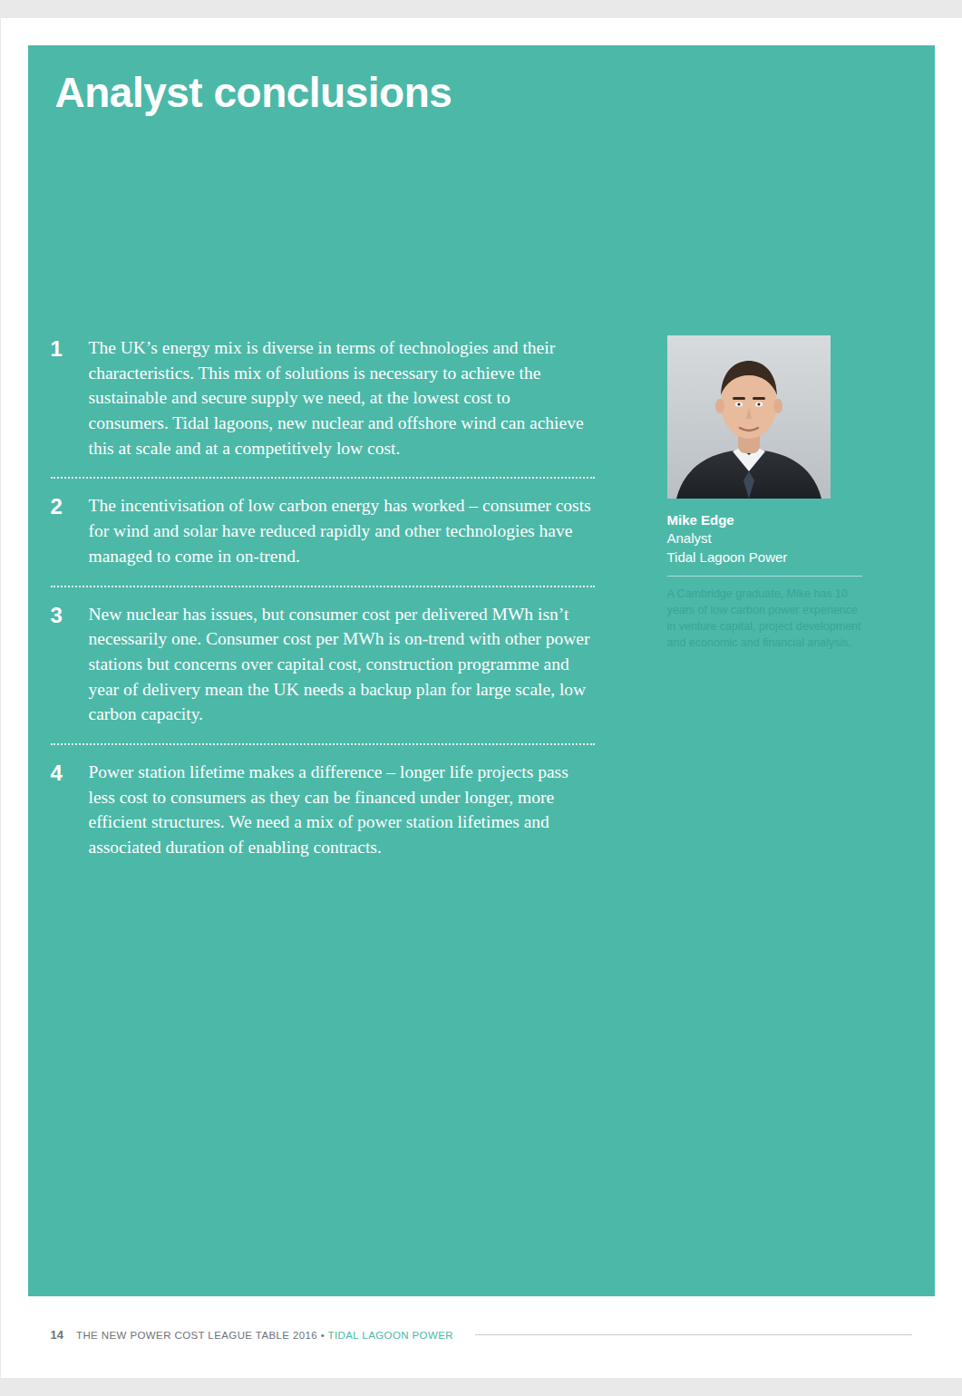Analyst conclusions
1 The UK’s energy mix is diverse in terms of technologies and their characteristics. This mix of solutions is necessary to achieve the sustainable and secure supply we need, at the lowest cost to consumers. Tidal lagoons, new nuclear and offshore wind can achieve this at scale and at a competitively low cost.
2 The incentivisation of low carbon energy has worked – consumer costs for wind and solar have reduced rapidly and other technologies have managed to come in on-trend.
3 New nuclear has issues, but consumer cost per delivered MWh isn’t necessarily one. Consumer cost per MWh is on-trend with other power stations but concerns over capital cost, construction programme and year of delivery mean the UK needs a backup plan for large scale, low carbon capacity.
4 Power station lifetime makes a difference – longer life projects pass less cost to consumers as they can be financed under longer, more efficient structures. We need a mix of power station lifetimes and associated duration of enabling contracts.
Mike Edge
Analyst
Tidal Lagoon Power
A Cambridge graduate, Mike has 10 years of low carbon power experience in venture capital, project development and economic and financial analysis.
14 The New Power Cost League Table 2016 • Tidal Lagoon Power